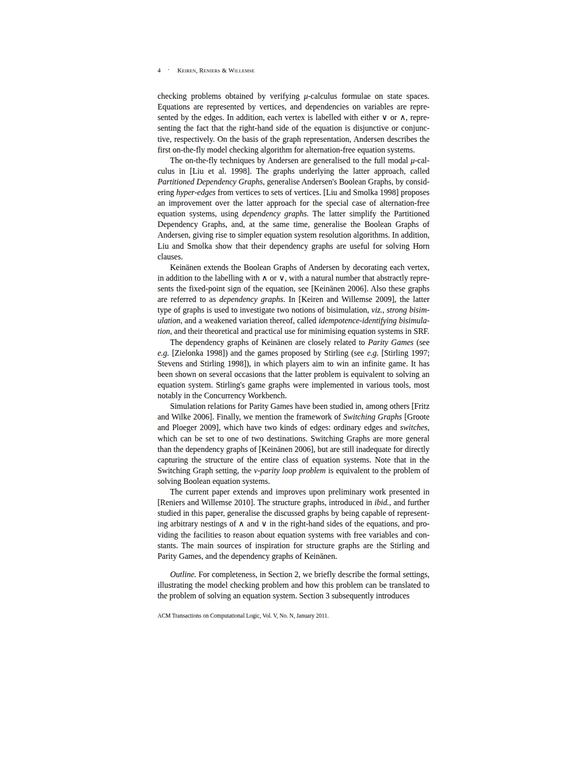4·Keiren, Reniers & Willemse
checking problems obtained by verifying μ-calculus formulae on state spaces. Equations are represented by vertices, and dependencies on variables are represented by the edges. In addition, each vertex is labelled with either ∨ or ∧, representing the fact that the right-hand side of the equation is disjunctive or conjunctive, respectively. On the basis of the graph representation, Andersen describes the first on-the-fly model checking algorithm for alternation-free equation systems.
The on-the-fly techniques by Andersen are generalised to the full modal μ-calculus in [Liu et al. 1998]. The graphs underlying the latter approach, called Partitioned Dependency Graphs, generalise Andersen's Boolean Graphs, by considering hyper-edges from vertices to sets of vertices. [Liu and Smolka 1998] proposes an improvement over the latter approach for the special case of alternation-free equation systems, using dependency graphs. The latter simplify the Partitioned Dependency Graphs, and, at the same time, generalise the Boolean Graphs of Andersen, giving rise to simpler equation system resolution algorithms. In addition, Liu and Smolka show that their dependency graphs are useful for solving Horn clauses.
Keinänen extends the Boolean Graphs of Andersen by decorating each vertex, in addition to the labelling with ∧ or ∨, with a natural number that abstractly represents the fixed-point sign of the equation, see [Keinänen 2006]. Also these graphs are referred to as dependency graphs. In [Keiren and Willemse 2009], the latter type of graphs is used to investigate two notions of bisimulation, viz., strong bisimulation, and a weakened variation thereof, called idempotence-identifying bisimulation, and their theoretical and practical use for minimising equation systems in SRF.
The dependency graphs of Keinänen are closely related to Parity Games (see e.g. [Zielonka 1998]) and the games proposed by Stirling (see e.g. [Stirling 1997; Stevens and Stirling 1998]), in which players aim to win an infinite game. It has been shown on several occasions that the latter problem is equivalent to solving an equation system. Stirling's game graphs were implemented in various tools, most notably in the Concurrency Workbench.
Simulation relations for Parity Games have been studied in, among others [Fritz and Wilke 2006]. Finally, we mention the framework of Switching Graphs [Groote and Ploeger 2009], which have two kinds of edges: ordinary edges and switches, which can be set to one of two destinations. Switching Graphs are more general than the dependency graphs of [Keinänen 2006], but are still inadequate for directly capturing the structure of the entire class of equation systems. Note that in the Switching Graph setting, the ν-parity loop problem is equivalent to the problem of solving Boolean equation systems.
The current paper extends and improves upon preliminary work presented in [Reniers and Willemse 2010]. The structure graphs, introduced in ibid., and further studied in this paper, generalise the discussed graphs by being capable of representing arbitrary nestings of ∧ and ∨ in the right-hand sides of the equations, and providing the facilities to reason about equation systems with free variables and constants. The main sources of inspiration for structure graphs are the Stirling and Parity Games, and the dependency graphs of Keinänen.
Outline. For completeness, in Section 2, we briefly describe the formal settings, illustrating the model checking problem and how this problem can be translated to the problem of solving an equation system. Section 3 subsequently introduces
ACM Transactions on Computational Logic, Vol. V, No. N, January 2011.